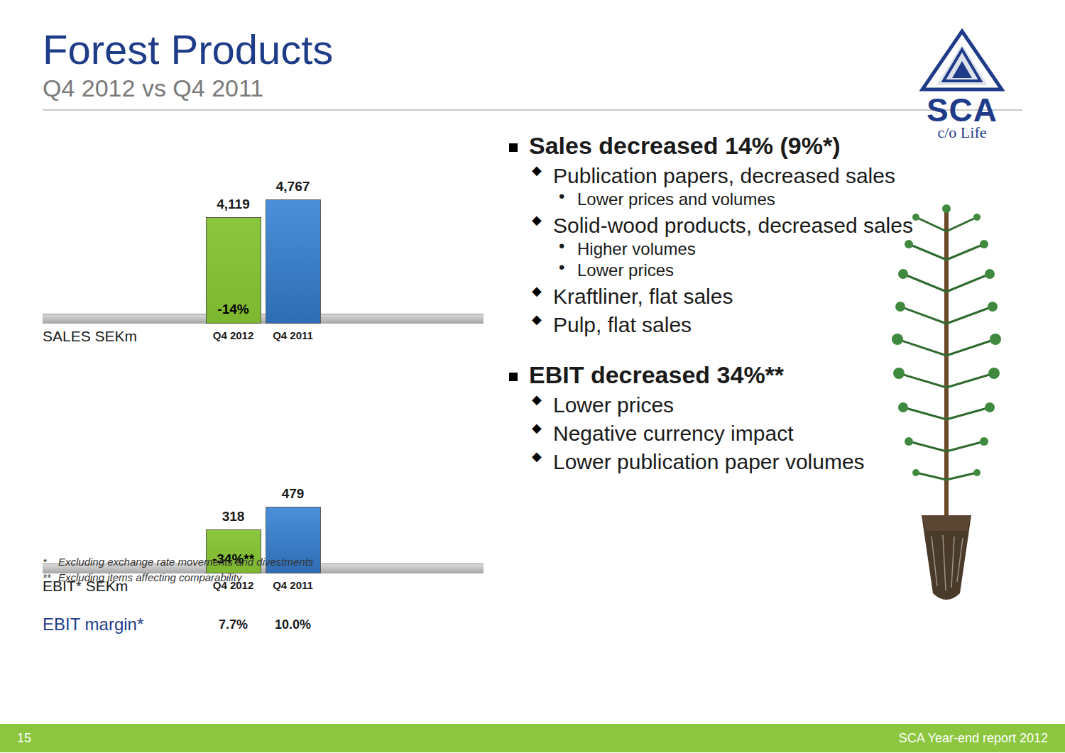Forest Products
Q4 2012 vs Q4 2011
SCA
c/o Life
4,119
-14%
4,767
SALES SEKm
Q4 2012 Q4 2011
318
-34%**
479
EBIT* SEKm
Q4 2012 Q4 2011
EBIT margin*
7.7% 10.0%
*Excluding exchange rate movements and divestments
**Excluding items affecting comparability
Sales decreased 14% (9%*)
Publication papers, decreased sales
Lower prices and volumes
Solid-wood products, decreased sales
Higher volumes
Lower prices
Kraftliner, flat sales
Pulp, flat sales
EBIT decreased 34%**
Lower prices
Negative currency impact
Lower publication paper volumes
15 SCA Year-end report 2012